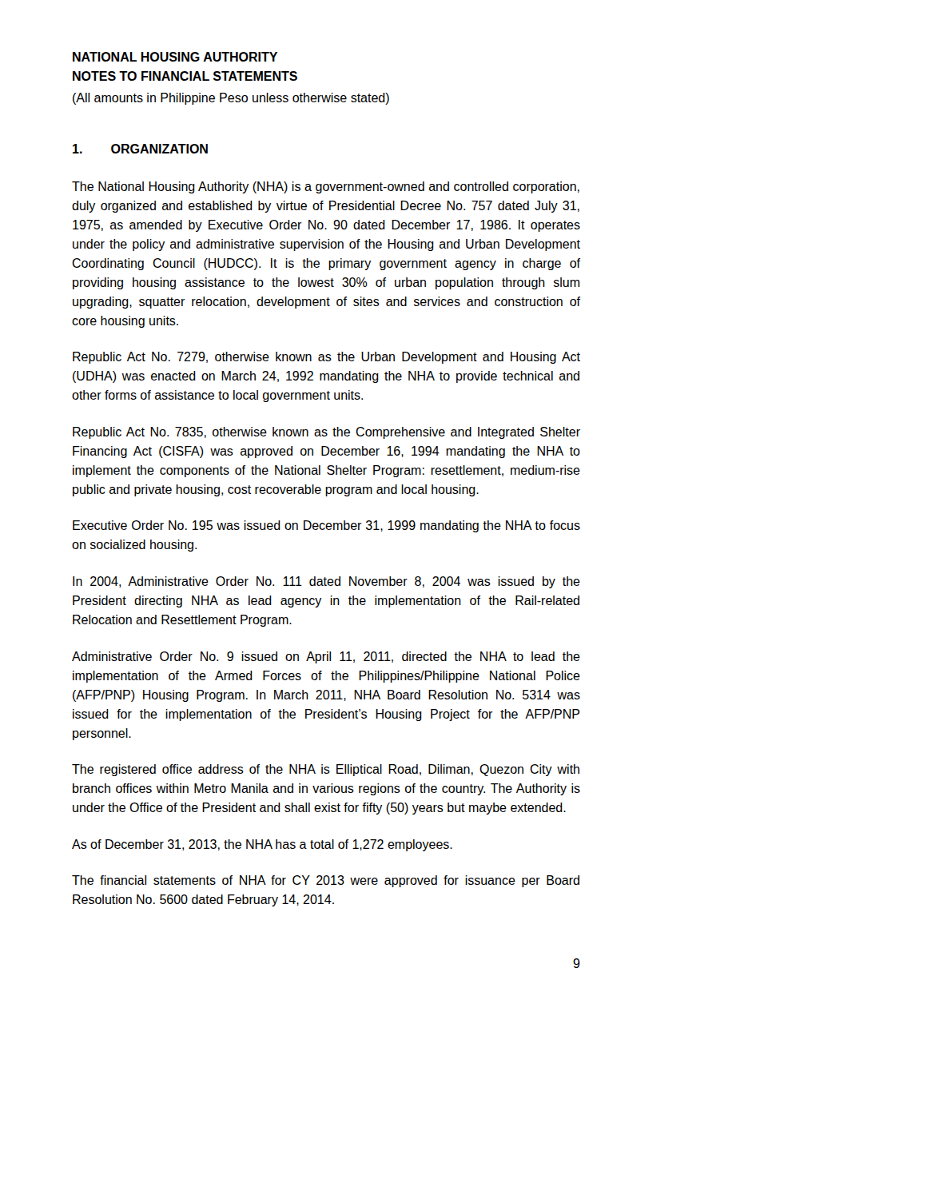NATIONAL HOUSING AUTHORITY
NOTES TO FINANCIAL STATEMENTS
(All amounts in Philippine Peso unless otherwise stated)
1. ORGANIZATION
The National Housing Authority (NHA) is a government-owned and controlled corporation, duly organized and established by virtue of Presidential Decree No. 757 dated July 31, 1975, as amended by Executive Order No. 90 dated December 17, 1986. It operates under the policy and administrative supervision of the Housing and Urban Development Coordinating Council (HUDCC). It is the primary government agency in charge of providing housing assistance to the lowest 30% of urban population through slum upgrading, squatter relocation, development of sites and services and construction of core housing units.
Republic Act No. 7279, otherwise known as the Urban Development and Housing Act (UDHA) was enacted on March 24, 1992 mandating the NHA to provide technical and other forms of assistance to local government units.
Republic Act No. 7835, otherwise known as the Comprehensive and Integrated Shelter Financing Act (CISFA) was approved on December 16, 1994 mandating the NHA to implement the components of the National Shelter Program: resettlement, medium-rise public and private housing, cost recoverable program and local housing.
Executive Order No. 195 was issued on December 31, 1999 mandating the NHA to focus on socialized housing.
In 2004, Administrative Order No. 111 dated November 8, 2004 was issued by the President directing NHA as lead agency in the implementation of the Rail-related Relocation and Resettlement Program.
Administrative Order No. 9 issued on April 11, 2011, directed the NHA to lead the implementation of the Armed Forces of the Philippines/Philippine National Police (AFP/PNP) Housing Program. In March 2011, NHA Board Resolution No. 5314 was issued for the implementation of the President’s Housing Project for the AFP/PNP personnel.
The registered office address of the NHA is Elliptical Road, Diliman, Quezon City with branch offices within Metro Manila and in various regions of the country. The Authority is under the Office of the President and shall exist for fifty (50) years but maybe extended.
As of December 31, 2013, the NHA has a total of 1,272 employees.
The financial statements of NHA for CY 2013 were approved for issuance per Board Resolution No. 5600 dated February 14, 2014.
9